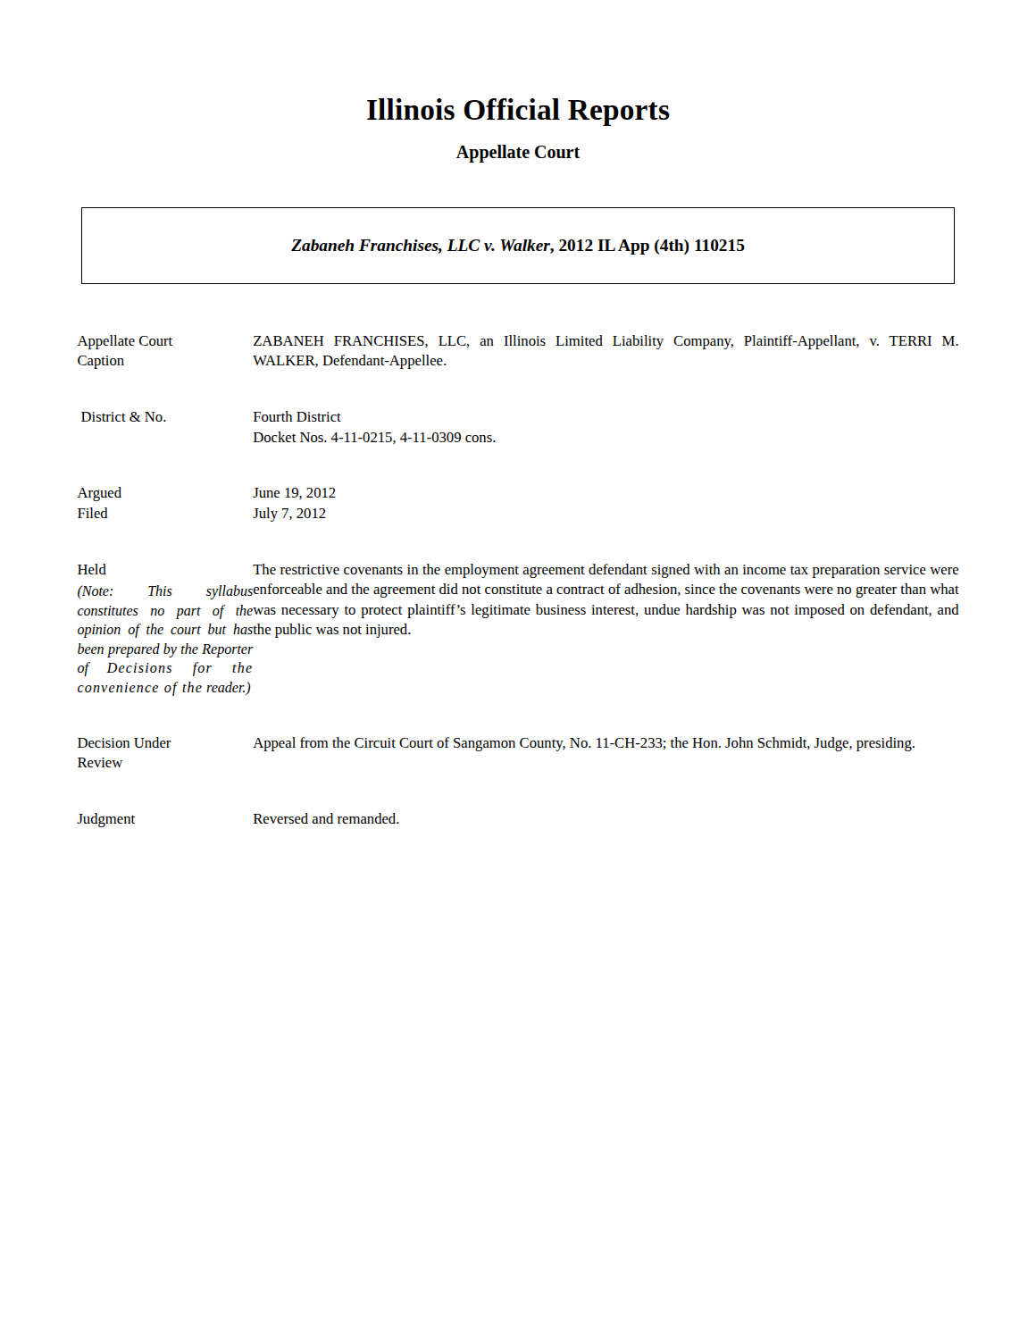Illinois Official Reports
Appellate Court
Zabaneh Franchises, LLC v. Walker, 2012 IL App (4th) 110215
| Appellate Court Caption | ZABANEH FRANCHISES, LLC, an Illinois Limited Liability Company, Plaintiff-Appellant, v. TERRI M. WALKER, Defendant-Appellee. |
| District & No. | Fourth District Docket Nos. 4-11-0215, 4-11-0309 cons. |
| Argued Filed | June 19, 2012 July 7, 2012 |
| Held ( Note: This syllabus constitutes no part of the opinion of the court but has been prepared by the Reporter of Decisions for the convenience of the reader. ) | The restrictive covenants in the employment agreement defendant signed with an income tax preparation service were enforceable and the agreement did not constitute a contract of adhesion, since the covenants were no greater than what was necessary to protect plaintiff’s legitimate business interest, undue hardship was not imposed on defendant, and the public was not injured. |
| Decision Under Review | Appeal from the Circuit Court of Sangamon County, No. 11-CH-233; the Hon. John Schmidt, Judge, presiding. |
| Judgment | Reversed and remanded. |